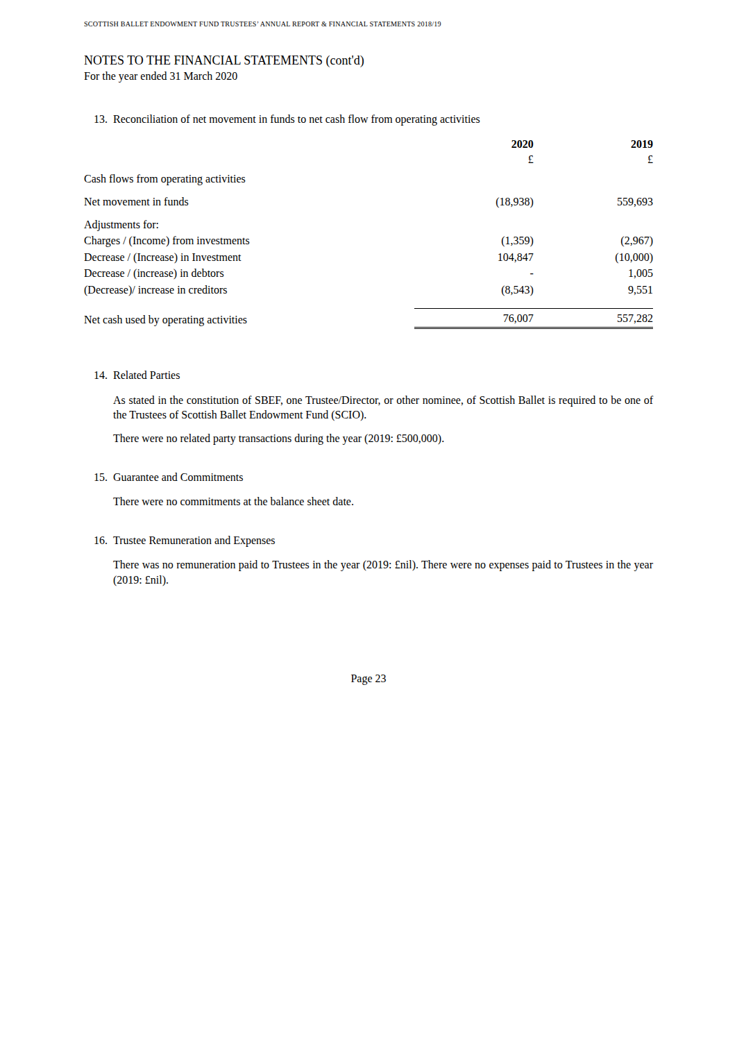Scottish Ballet Endowment Fund Trustees’ Annual Report & Financial Statements 2018/19
NOTES TO THE FINANCIAL STATEMENTS (cont'd)
For the year ended 31 March 2020
13.
Reconciliation of net movement in funds to net cash flow from operating activities
| | 2020 | 2019 |
| | £ | £ |
| Cash flows from operating activities | | |
| Net movement in funds | (18,938) | 559,693 |
| Adjustments for: | | |
| Charges / (Income) from investments | (1,359) | (2,967) |
| Decrease / (Increase) in Investment | 104,847 | (10,000) |
| Decrease / (increase) in debtors | - | 1,005 |
| (Decrease)/ increase in creditors | (8,543) | 9,551 |
| Net cash used by operating activities | 76,007 | 557,282 |
14.
Related Parties
As stated in the constitution of SBEF, one Trustee/Director, or other nominee, of Scottish Ballet is required to be one of the Trustees of Scottish Ballet Endowment Fund (SCIO).
There were no related party transactions during the year (2019: £500,000).
15.
Guarantee and Commitments
There were no commitments at the balance sheet date.
16.
Trustee Remuneration and Expenses
There was no remuneration paid to Trustees in the year (2019: £nil). There were no expenses paid to Trustees in the year (2019: £nil).
Page 23